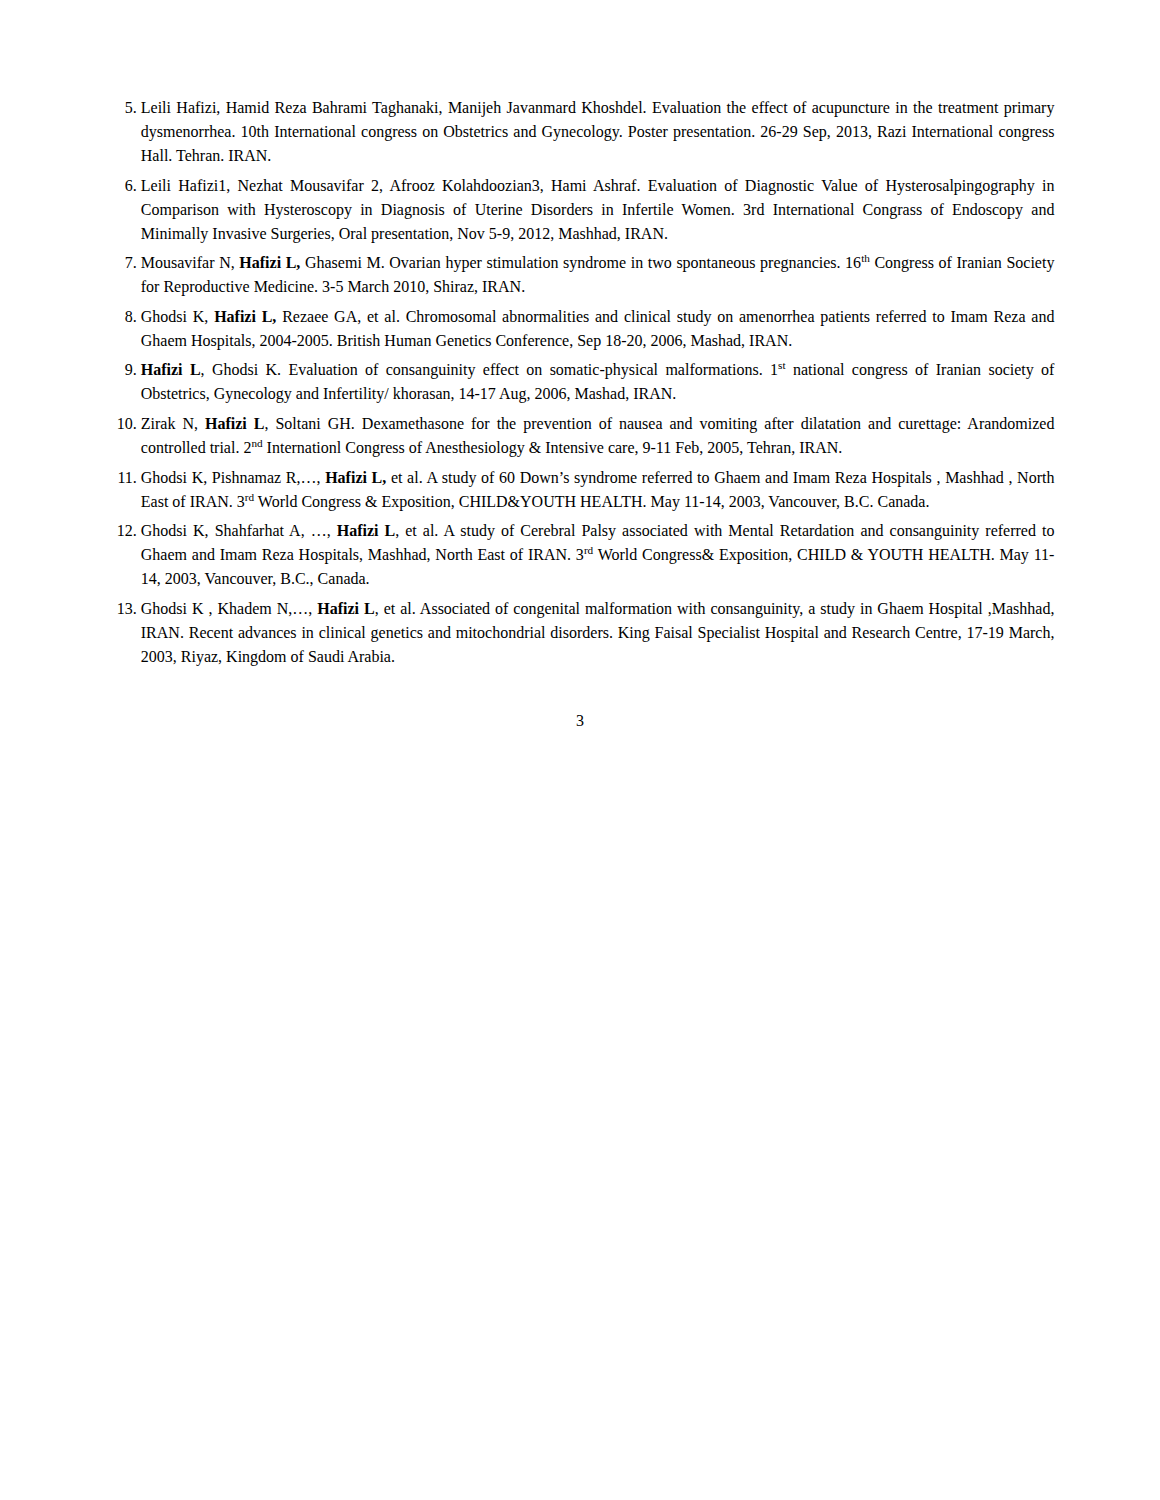Leili Hafizi, Hamid Reza Bahrami Taghanaki, Manijeh Javanmard Khoshdel. Evaluation the effect of acupuncture in the treatment primary dysmenorrhea. 10th International congress on Obstetrics and Gynecology. Poster presentation. 26-29 Sep, 2013, Razi International congress Hall. Tehran. IRAN.
Leili Hafizi1, Nezhat Mousavifar 2, Afrooz Kolahdoozian3, Hami Ashraf. Evaluation of Diagnostic Value of Hysterosalpingography in Comparison with Hysteroscopy in Diagnosis of Uterine Disorders in Infertile Women. 3rd International Congrass of Endoscopy and Minimally Invasive Surgeries, Oral presentation, Nov 5-9, 2012, Mashhad, IRAN.
Mousavifar N, Hafizi L, Ghasemi M. Ovarian hyper stimulation syndrome in two spontaneous pregnancies. 16th Congress of Iranian Society for Reproductive Medicine. 3-5 March 2010, Shiraz, IRAN.
Ghodsi K, Hafizi L, Rezaee GA, et al. Chromosomal abnormalities and clinical study on amenorrhea patients referred to Imam Reza and Ghaem Hospitals, 2004-2005. British Human Genetics Conference, Sep 18-20, 2006, Mashad, IRAN.
Hafizi L, Ghodsi K. Evaluation of consanguinity effect on somatic-physical malformations. 1st national congress of Iranian society of Obstetrics, Gynecology and Infertility/ khorasan, 14-17 Aug, 2006, Mashad, IRAN.
Zirak N, Hafizi L, Soltani GH. Dexamethasone for the prevention of nausea and vomiting after dilatation and curettage: Arandomized controlled trial. 2nd Internationl Congress of Anesthesiology & Intensive care, 9-11 Feb, 2005, Tehran, IRAN.
Ghodsi K, Pishnamaz R,…, Hafizi L, et al. A study of 60 Down’s syndrome referred to Ghaem and Imam Reza Hospitals , Mashhad , North East of IRAN. 3rd World Congress & Exposition, CHILD&YOUTH HEALTH. May 11-14, 2003, Vancouver, B.C. Canada.
Ghodsi K, Shahfarhat A, …, Hafizi L, et al. A study of Cerebral Palsy associated with Mental Retardation and consanguinity referred to Ghaem and Imam Reza Hospitals, Mashhad, North East of IRAN. 3rd World Congress& Exposition, CHILD & YOUTH HEALTH. May 11-14, 2003, Vancouver, B.C., Canada.
Ghodsi K , Khadem N,…, Hafizi L, et al. Associated of congenital malformation with consanguinity, a study in Ghaem Hospital ,Mashhad, IRAN. Recent advances in clinical genetics and mitochondrial disorders. King Faisal Specialist Hospital and Research Centre, 17-19 March, 2003, Riyaz, Kingdom of Saudi Arabia.
3